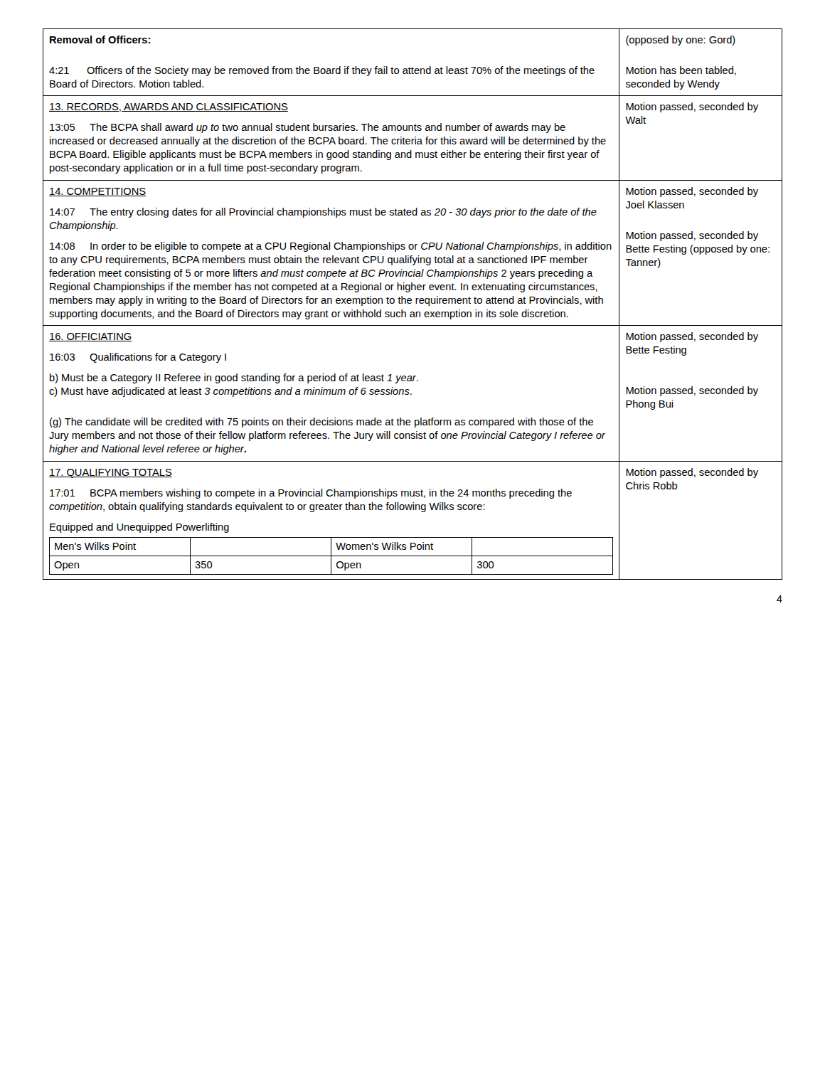| Removal of Officers: 4:21 Officers of the Society may be removed from the Board if they fail to attend at least 70% of the meetings of the Board of Directors. Motion tabled. | (opposed by one: Gord) Motion has been tabled, seconded by Wendy |
| 13. RECORDS, AWARDS AND CLASSIFICATIONS 13:05 The BCPA shall award up to two annual student bursaries. The amounts and number of awards may be increased or decreased annually at the discretion of the BCPA board. The criteria for this award will be determined by the BCPA Board. Eligible applicants must be BCPA members in good standing and must either be entering their first year of post-secondary application or in a full time post-secondary program. | Motion passed, seconded by Walt |
| 14. COMPETITIONS 14:07 The entry closing dates for all Provincial championships must be stated as 20 - 30 days prior to the date of the Championship. 14:08 In order to be eligible to compete at a CPU Regional Championships or CPU National Championships , in addition to any CPU requirements, BCPA members must obtain the relevant CPU qualifying total at a sanctioned IPF member federation meet consisting of 5 or more lifters and must compete at BC Provincial Championships 2 years preceding a Regional Championships if the member has not competed at a Regional or higher event. In extenuating circumstances, members may apply in writing to the Board of Directors for an exemption to the requirement to attend at Provincials, with supporting documents, and the Board of Directors may grant or withhold such an exemption in its sole discretion. | Motion passed, seconded by Joel Klassen Motion passed, seconded by Bette Festing (opposed by one: Tanner) |
| 16. OFFICIATING 16:03 Qualifications for a Category I b) Must be a Category II Referee in good standing for a period of at least 1 year . c) Must have adjudicated at least 3 competitions and a minimum of 6 sessions . (g) The candidate will be credited with 75 points on their decisions made at the platform as compared with those of the Jury members and not those of their fellow platform referees. The Jury will consist of one Provincial Category I referee or higher and National level referee or higher . | Motion passed, seconded by Bette Festing Motion passed, seconded by Phong Bui |
| 17. QUALIFYING TOTALS 17:01 BCPA members wishing to compete in a Provincial Championships must, in the 24 months preceding the competition , obtain qualifying standards equivalent to or greater than the following Wilks score: Equipped and Unequipped Powerlifting / Men's Wilks Point / / Women's Wilks Point / / / Open / 350 / Open / 300 / | Motion passed, seconded by Chris Robb |
4